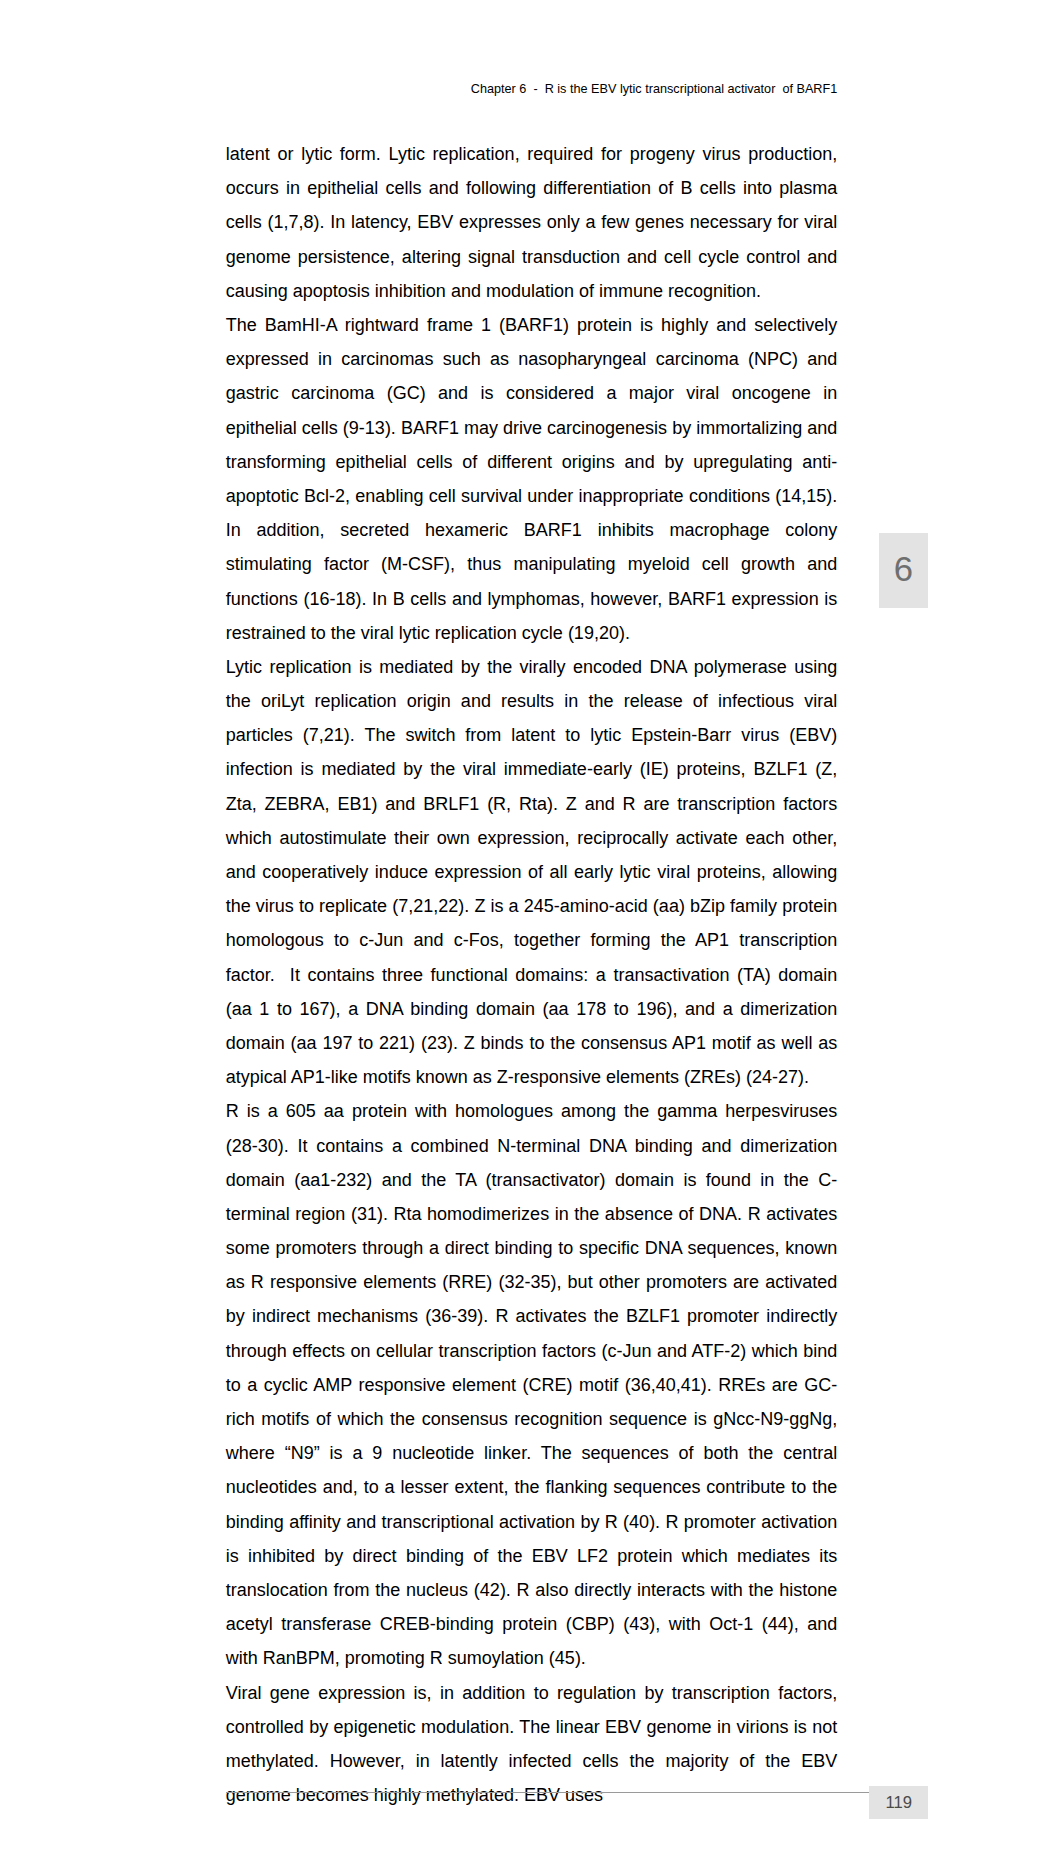Chapter 6 - R is the EBV lytic transcriptional activator of BARF1
latent or lytic form. Lytic replication, required for progeny virus production, occurs in epithelial cells and following differentiation of B cells into plasma cells (1,7,8). In latency, EBV expresses only a few genes necessary for viral genome persistence, altering signal transduction and cell cycle control and causing apoptosis inhibition and modulation of immune recognition.
The BamHI-A rightward frame 1 (BARF1) protein is highly and selectively expressed in carcinomas such as nasopharyngeal carcinoma (NPC) and gastric carcinoma (GC) and is considered a major viral oncogene in epithelial cells (9-13). BARF1 may drive carcinogenesis by immortalizing and transforming epithelial cells of different origins and by upregulating anti-apoptotic Bcl-2, enabling cell survival under inappropriate conditions (14,15). In addition, secreted hexameric BARF1 inhibits macrophage colony stimulating factor (M-CSF), thus manipulating myeloid cell growth and functions (16-18). In B cells and lymphomas, however, BARF1 expression is restrained to the viral lytic replication cycle (19,20).
Lytic replication is mediated by the virally encoded DNA polymerase using the oriLyt replication origin and results in the release of infectious viral particles (7,21). The switch from latent to lytic Epstein-Barr virus (EBV) infection is mediated by the viral immediate-early (IE) proteins, BZLF1 (Z, Zta, ZEBRA, EB1) and BRLF1 (R, Rta). Z and R are transcription factors which autostimulate their own expression, reciprocally activate each other, and cooperatively induce expression of all early lytic viral proteins, allowing the virus to replicate (7,21,22). Z is a 245-amino-acid (aa) bZip family protein homologous to c-Jun and c-Fos, together forming the AP1 transcription factor. It contains three functional domains: a transactivation (TA) domain (aa 1 to 167), a DNA binding domain (aa 178 to 196), and a dimerization domain (aa 197 to 221) (23). Z binds to the consensus AP1 motif as well as atypical AP1-like motifs known as Z-responsive elements (ZREs) (24-27).
R is a 605 aa protein with homologues among the gamma herpesviruses (28-30). It contains a combined N-terminal DNA binding and dimerization domain (aa1-232) and the TA (transactivator) domain is found in the C-terminal region (31). Rta homodimerizes in the absence of DNA. R activates some promoters through a direct binding to specific DNA sequences, known as R responsive elements (RRE) (32-35), but other promoters are activated by indirect mechanisms (36-39). R activates the BZLF1 promoter indirectly through effects on cellular transcription factors (c-Jun and ATF-2) which bind to a cyclic AMP responsive element (CRE) motif (36,40,41). RREs are GC-rich motifs of which the consensus recognition sequence is gNcc-N9-ggNg, where “N9” is a 9 nucleotide linker. The sequences of both the central nucleotides and, to a lesser extent, the flanking sequences contribute to the binding affinity and transcriptional activation by R (40). R promoter activation is inhibited by direct binding of the EBV LF2 protein which mediates its translocation from the nucleus (42). R also directly interacts with the histone acetyl transferase CREB-binding protein (CBP) (43), with Oct-1 (44), and with RanBPM, promoting R sumoylation (45).
Viral gene expression is, in addition to regulation by transcription factors, controlled by epigenetic modulation. The linear EBV genome in virions is not methylated. However, in latently infected cells the majority of the EBV genome becomes highly methylated. EBV uses
6
119